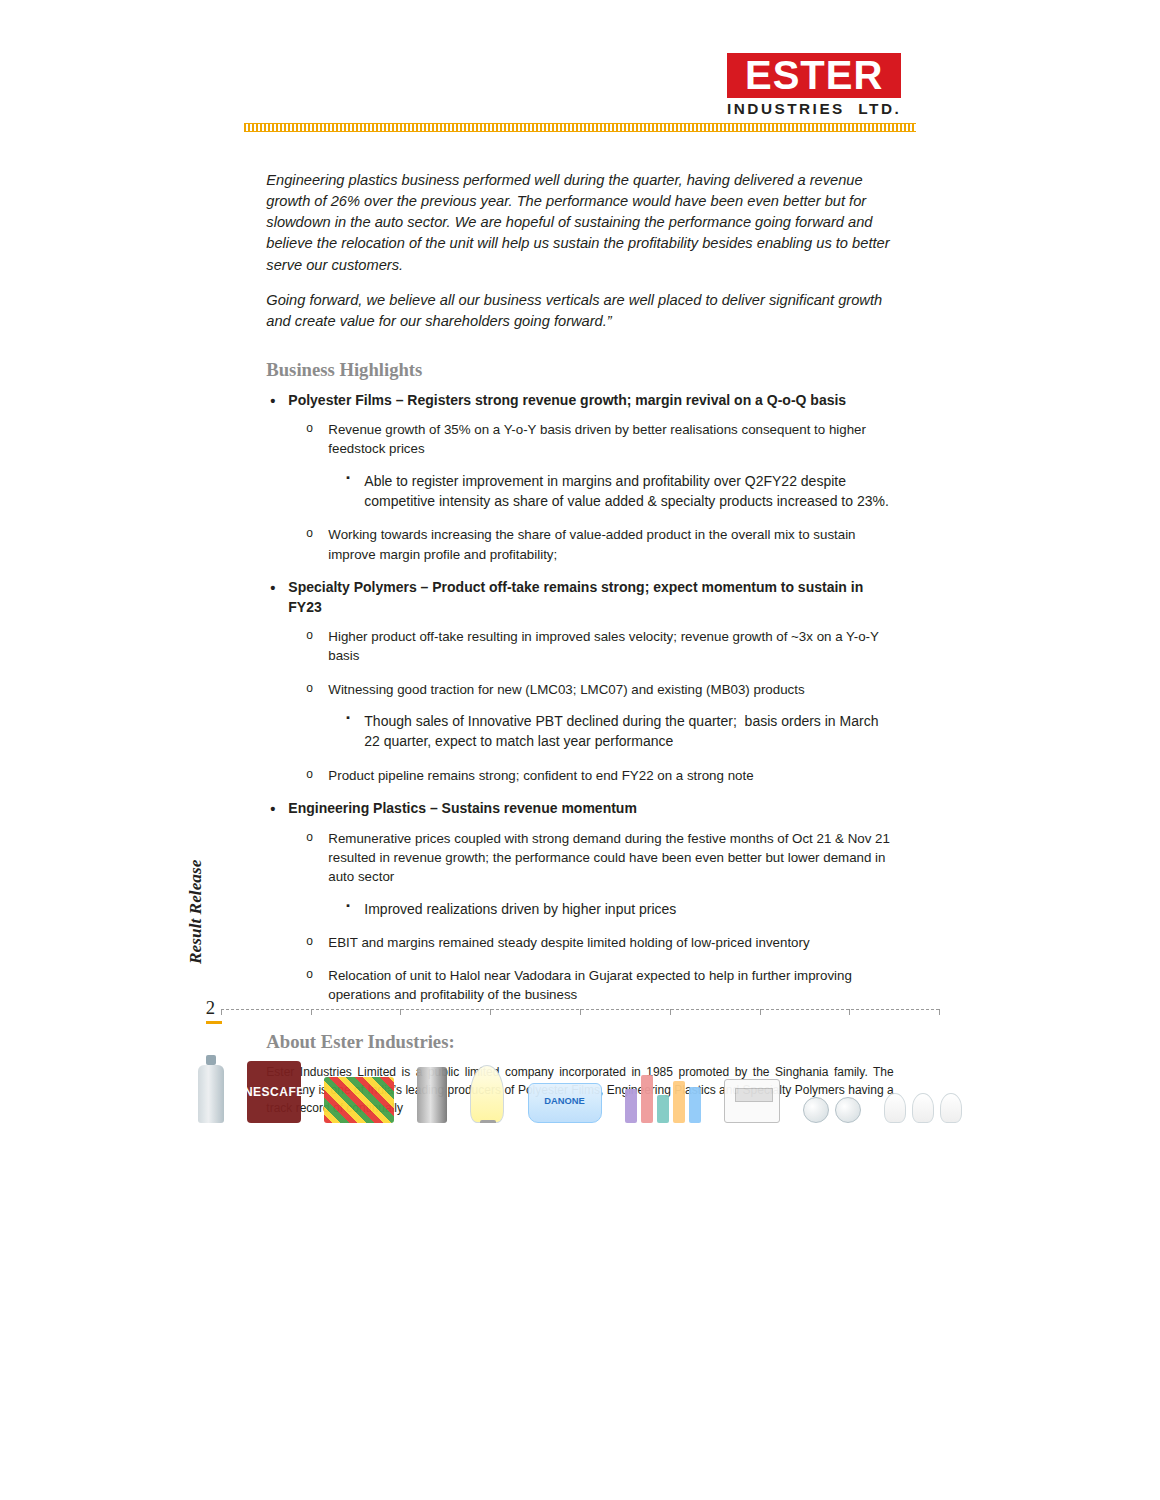ESTER INDUSTRIES LTD.
Engineering plastics business performed well during the quarter, having delivered a revenue growth of 26% over the previous year. The performance would have been even better but for slowdown in the auto sector. We are hopeful of sustaining the performance going forward and believe the relocation of the unit will help us sustain the profitability besides enabling us to better serve our customers.
Going forward, we believe all our business verticals are well placed to deliver significant growth and create value for our shareholders going forward.”
Business Highlights
Polyester Films – Registers strong revenue growth; margin revival on a Q-o-Q basis
Revenue growth of 35% on a Y-o-Y basis driven by better realisations consequent to higher feedstock prices
Able to register improvement in margins and profitability over Q2FY22 despite competitive intensity as share of value added & specialty products increased to 23%.
Working towards increasing the share of value-added product in the overall mix to sustain improve margin profile and profitability;
Specialty Polymers – Product off-take remains strong; expect momentum to sustain in FY23
Higher product off-take resulting in improved sales velocity; revenue growth of ~3x on a Y-o-Y basis
Witnessing good traction for new (LMC03; LMC07) and existing (MB03) products
Though sales of Innovative PBT declined during the quarter; basis orders in March 22 quarter, expect to match last year performance
Product pipeline remains strong; confident to end FY22 on a strong note
Engineering Plastics – Sustains revenue momentum
Remunerative prices coupled with strong demand during the festive months of Oct 21 & Nov 21 resulted in revenue growth; the performance could have been even better but lower demand in auto sector
Improved realizations driven by higher input prices
EBIT and margins remained steady despite limited holding of low-priced inventory
Relocation of unit to Halol near Vadodara in Gujarat expected to help in further improving operations and profitability of the business
About Ester Industries:
Ester Industries Limited is a public limited company incorporated in 1985 promoted by the Singhania family. The company is one of India’s leading producers of Polyester Films, Engineering Plastics and Specialty Polymers having a track record of continually
Result Release
2
NESCAFE